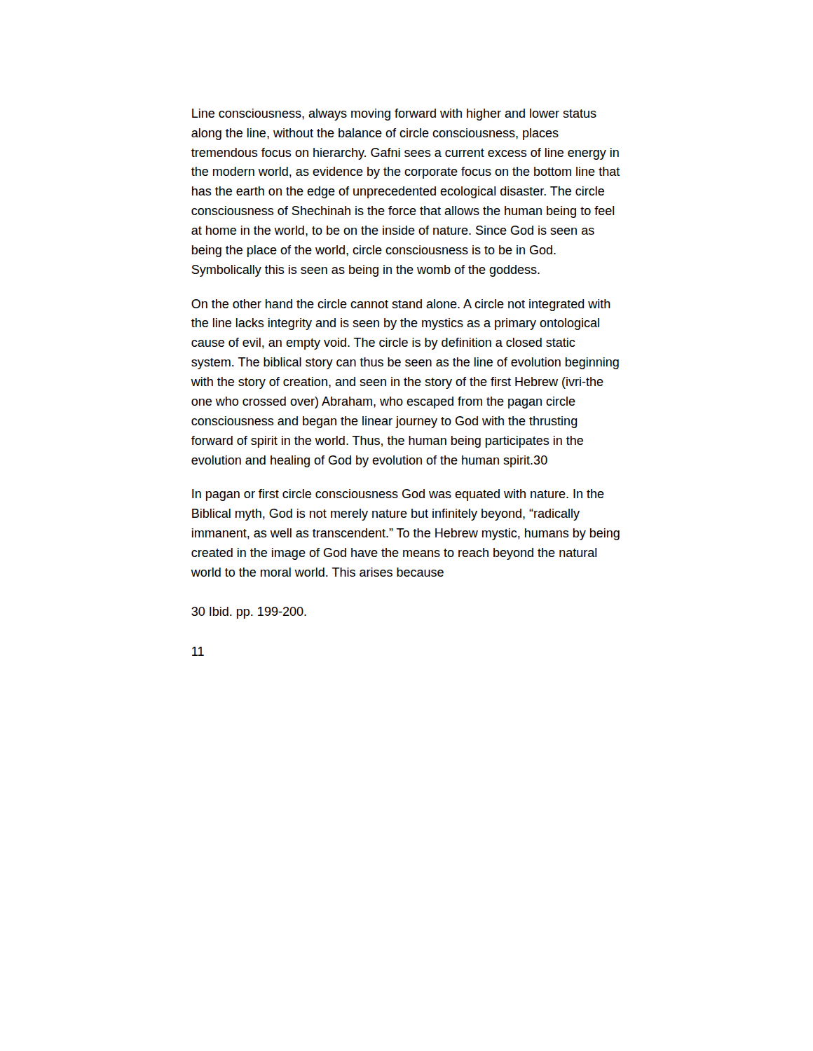Line consciousness, always moving forward with higher and lower status along the line, without the balance of circle consciousness, places tremendous focus on hierarchy. Gafni sees a current excess of line energy in the modern world, as evidence by the corporate focus on the bottom line that has the earth on the edge of unprecedented ecological disaster. The circle consciousness of Shechinah is the force that allows the human being to feel at home in the world, to be on the inside of nature. Since God is seen as being the place of the world, circle consciousness is to be in God. Symbolically this is seen as being in the womb of the goddess.
On the other hand the circle cannot stand alone. A circle not integrated with the line lacks integrity and is seen by the mystics as a primary ontological cause of evil, an empty void. The circle is by definition a closed static system. The biblical story can thus be seen as the line of evolution beginning with the story of creation, and seen in the story of the first Hebrew (ivri-the one who crossed over) Abraham, who escaped from the pagan circle consciousness and began the linear journey to God with the thrusting forward of spirit in the world. Thus, the human being participates in the evolution and healing of God by evolution of the human spirit.30
In pagan or first circle consciousness God was equated with nature. In the Biblical myth, God is not merely nature but infinitely beyond, “radically immanent, as well as transcendent.” To the Hebrew mystic, humans by being created in the image of God have the means to reach beyond the natural world to the moral world. This arises because
30 Ibid. pp. 199-200.
11